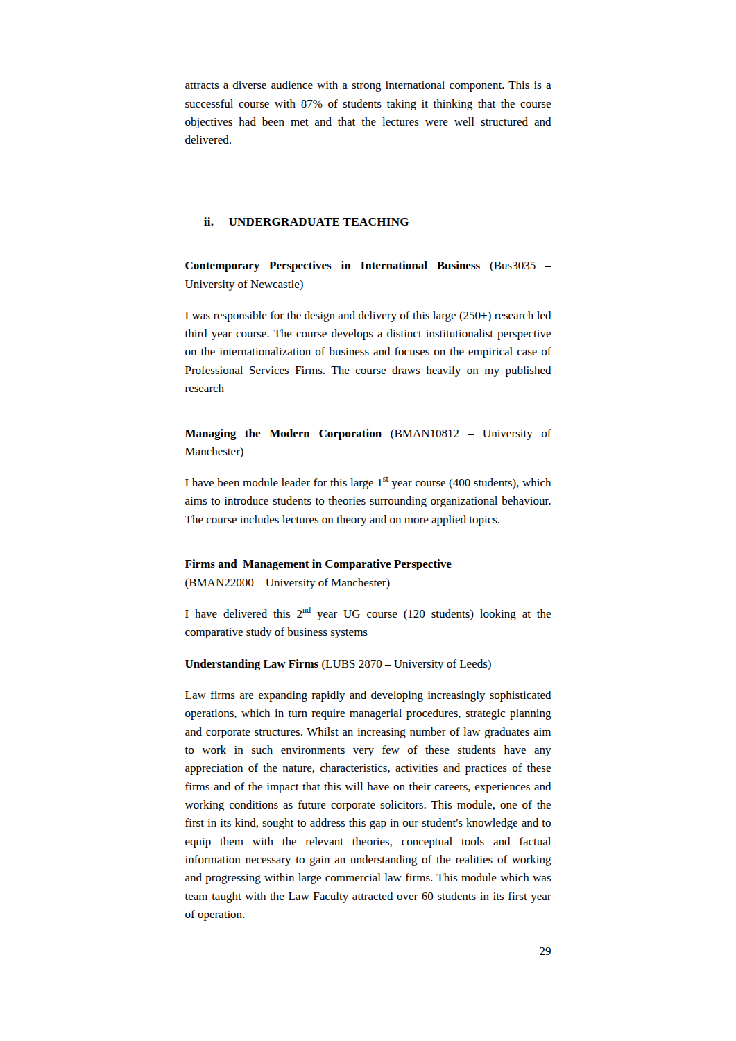attracts a diverse audience with a strong international component. This is a successful course with 87% of students taking it thinking that the course objectives had been met and that the lectures were well structured and delivered.
ii. UNDERGRADUATE TEACHING
Contemporary Perspectives in International Business (Bus3035 – University of Newcastle)
I was responsible for the design and delivery of this large (250+) research led third year course. The course develops a distinct institutionalist perspective on the internationalization of business and focuses on the empirical case of Professional Services Firms. The course draws heavily on my published research
Managing the Modern Corporation (BMAN10812 – University of Manchester)
I have been module leader for this large 1st year course (400 students), which aims to introduce students to theories surrounding organizational behaviour. The course includes lectures on theory and on more applied topics.
Firms and Management in Comparative Perspective
(BMAN22000 – University of Manchester)
I have delivered this 2nd year UG course (120 students) looking at the comparative study of business systems
Understanding Law Firms (LUBS 2870 – University of Leeds)
Law firms are expanding rapidly and developing increasingly sophisticated operations, which in turn require managerial procedures, strategic planning and corporate structures. Whilst an increasing number of law graduates aim to work in such environments very few of these students have any appreciation of the nature, characteristics, activities and practices of these firms and of the impact that this will have on their careers, experiences and working conditions as future corporate solicitors. This module, one of the first in its kind, sought to address this gap in our student's knowledge and to equip them with the relevant theories, conceptual tools and factual information necessary to gain an understanding of the realities of working and progressing within large commercial law firms. This module which was team taught with the Law Faculty attracted over 60 students in its first year of operation.
29